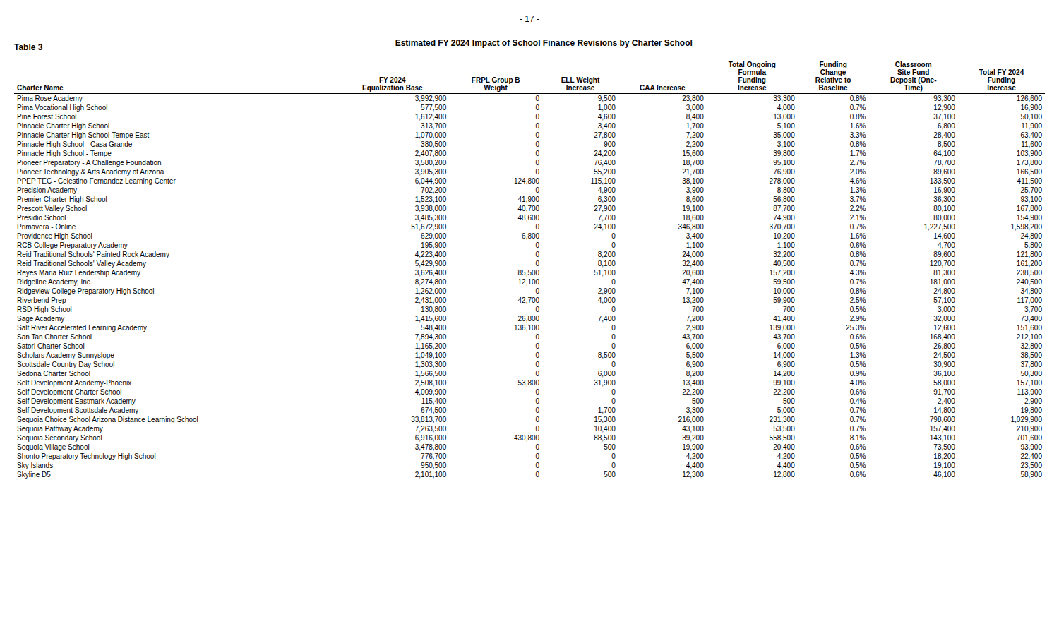- 17 -
Table 3 Estimated FY 2024 Impact of School Finance Revisions by Charter School
| Charter Name | FY 2024 Equalization Base | FRPL Group B Weight | ELL Weight Increase | CAA Increase | Total Ongoing Formula Funding Increase | Funding Change Relative to Baseline | Classroom Site Fund Deposit (One- Time) | Total FY 2024 Funding Increase |
| --- | --- | --- | --- | --- | --- | --- | --- | --- |
| Pima Rose Academy | 3,992,900 | 0 | 9,500 | 23,800 | 33,300 | 0.8% | 93,300 | 126,600 |
| Pima Vocational High School | 577,500 | 0 | 1,000 | 3,000 | 4,000 | 0.7% | 12,900 | 16,900 |
| Pine Forest School | 1,612,400 | 0 | 4,600 | 8,400 | 13,000 | 0.8% | 37,100 | 50,100 |
| Pinnacle Charter High School | 313,700 | 0 | 3,400 | 1,700 | 5,100 | 1.6% | 6,800 | 11,900 |
| Pinnacle Charter High School-Tempe East | 1,070,000 | 0 | 27,800 | 7,200 | 35,000 | 3.3% | 28,400 | 63,400 |
| Pinnacle High School - Casa Grande | 380,500 | 0 | 900 | 2,200 | 3,100 | 0.8% | 8,500 | 11,600 |
| Pinnacle High School - Tempe | 2,407,800 | 0 | 24,200 | 15,600 | 39,800 | 1.7% | 64,100 | 103,900 |
| Pioneer Preparatory - A Challenge Foundation | 3,580,200 | 0 | 76,400 | 18,700 | 95,100 | 2.7% | 78,700 | 173,800 |
| Pioneer Technology & Arts Academy of Arizona | 3,905,300 | 0 | 55,200 | 21,700 | 76,900 | 2.0% | 89,600 | 166,500 |
| PPEP TEC - Celestino Fernandez Learning Center | 6,044,900 | 124,800 | 115,100 | 38,100 | 278,000 | 4.6% | 133,500 | 411,500 |
| Precision Academy | 702,200 | 0 | 4,900 | 3,900 | 8,800 | 1.3% | 16,900 | 25,700 |
| Premier Charter High School | 1,523,100 | 41,900 | 6,300 | 8,600 | 56,800 | 3.7% | 36,300 | 93,100 |
| Prescott Valley School | 3,938,000 | 40,700 | 27,900 | 19,100 | 87,700 | 2.2% | 80,100 | 167,800 |
| Presidio School | 3,485,300 | 48,600 | 7,700 | 18,600 | 74,900 | 2.1% | 80,000 | 154,900 |
| Primavera - Online | 51,672,900 | 0 | 24,100 | 346,800 | 370,700 | 0.7% | 1,227,500 | 1,598,200 |
| Providence High School | 629,000 | 6,800 | 0 | 3,400 | 10,200 | 1.6% | 14,600 | 24,800 |
| RCB College Preparatory Academy | 195,900 | 0 | 0 | 1,100 | 1,100 | 0.6% | 4,700 | 5,800 |
| Reid Traditional Schools' Painted Rock Academy | 4,223,400 | 0 | 8,200 | 24,000 | 32,200 | 0.8% | 89,600 | 121,800 |
| Reid Traditional Schools' Valley Academy | 5,429,900 | 0 | 8,100 | 32,400 | 40,500 | 0.7% | 120,700 | 161,200 |
| Reyes Maria Ruiz Leadership Academy | 3,626,400 | 85,500 | 51,100 | 20,600 | 157,200 | 4.3% | 81,300 | 238,500 |
| Ridgeline Academy, Inc. | 8,274,800 | 12,100 | 0 | 47,400 | 59,500 | 0.7% | 181,000 | 240,500 |
| Ridgeview College Preparatory High School | 1,262,000 | 0 | 2,900 | 7,100 | 10,000 | 0.8% | 24,800 | 34,800 |
| Riverbend Prep | 2,431,000 | 42,700 | 4,000 | 13,200 | 59,900 | 2.5% | 57,100 | 117,000 |
| RSD High School | 130,800 | 0 | 0 | 700 | 700 | 0.5% | 3,000 | 3,700 |
| Sage Academy | 1,415,600 | 26,800 | 7,400 | 7,200 | 41,400 | 2.9% | 32,000 | 73,400 |
| Salt River Accelerated Learning Academy | 548,400 | 136,100 | 0 | 2,900 | 139,000 | 25.3% | 12,600 | 151,600 |
| San Tan Charter School | 7,894,300 | 0 | 0 | 43,700 | 43,700 | 0.6% | 168,400 | 212,100 |
| Satori Charter School | 1,165,200 | 0 | 0 | 6,000 | 6,000 | 0.5% | 26,800 | 32,800 |
| Scholars Academy Sunnyslope | 1,049,100 | 0 | 8,500 | 5,500 | 14,000 | 1.3% | 24,500 | 38,500 |
| Scottsdale Country Day School | 1,303,300 | 0 | 0 | 6,900 | 6,900 | 0.5% | 30,900 | 37,800 |
| Sedona Charter School | 1,566,500 | 0 | 6,000 | 8,200 | 14,200 | 0.9% | 36,100 | 50,300 |
| Self Development Academy-Phoenix | 2,508,100 | 53,800 | 31,900 | 13,400 | 99,100 | 4.0% | 58,000 | 157,100 |
| Self Development Charter School | 4,009,900 | 0 | 0 | 22,200 | 22,200 | 0.6% | 91,700 | 113,900 |
| Self Development Eastmark Academy | 115,400 | 0 | 0 | 500 | 500 | 0.4% | 2,400 | 2,900 |
| Self Development Scottsdale Academy | 674,500 | 0 | 1,700 | 3,300 | 5,000 | 0.7% | 14,800 | 19,800 |
| Sequoia Choice School Arizona Distance Learning School | 33,813,700 | 0 | 15,300 | 216,000 | 231,300 | 0.7% | 798,600 | 1,029,900 |
| Sequoia Pathway Academy | 7,263,500 | 0 | 10,400 | 43,100 | 53,500 | 0.7% | 157,400 | 210,900 |
| Sequoia Secondary School | 6,916,000 | 430,800 | 88,500 | 39,200 | 558,500 | 8.1% | 143,100 | 701,600 |
| Sequoia Village School | 3,478,800 | 0 | 500 | 19,900 | 20,400 | 0.6% | 73,500 | 93,900 |
| Shonto Preparatory Technology High School | 776,700 | 0 | 0 | 4,200 | 4,200 | 0.5% | 18,200 | 22,400 |
| Sky Islands | 950,500 | 0 | 0 | 4,400 | 4,400 | 0.5% | 19,100 | 23,500 |
| Skyline D5 | 2,101,100 | 0 | 500 | 12,300 | 12,800 | 0.6% | 46,100 | 58,900 |